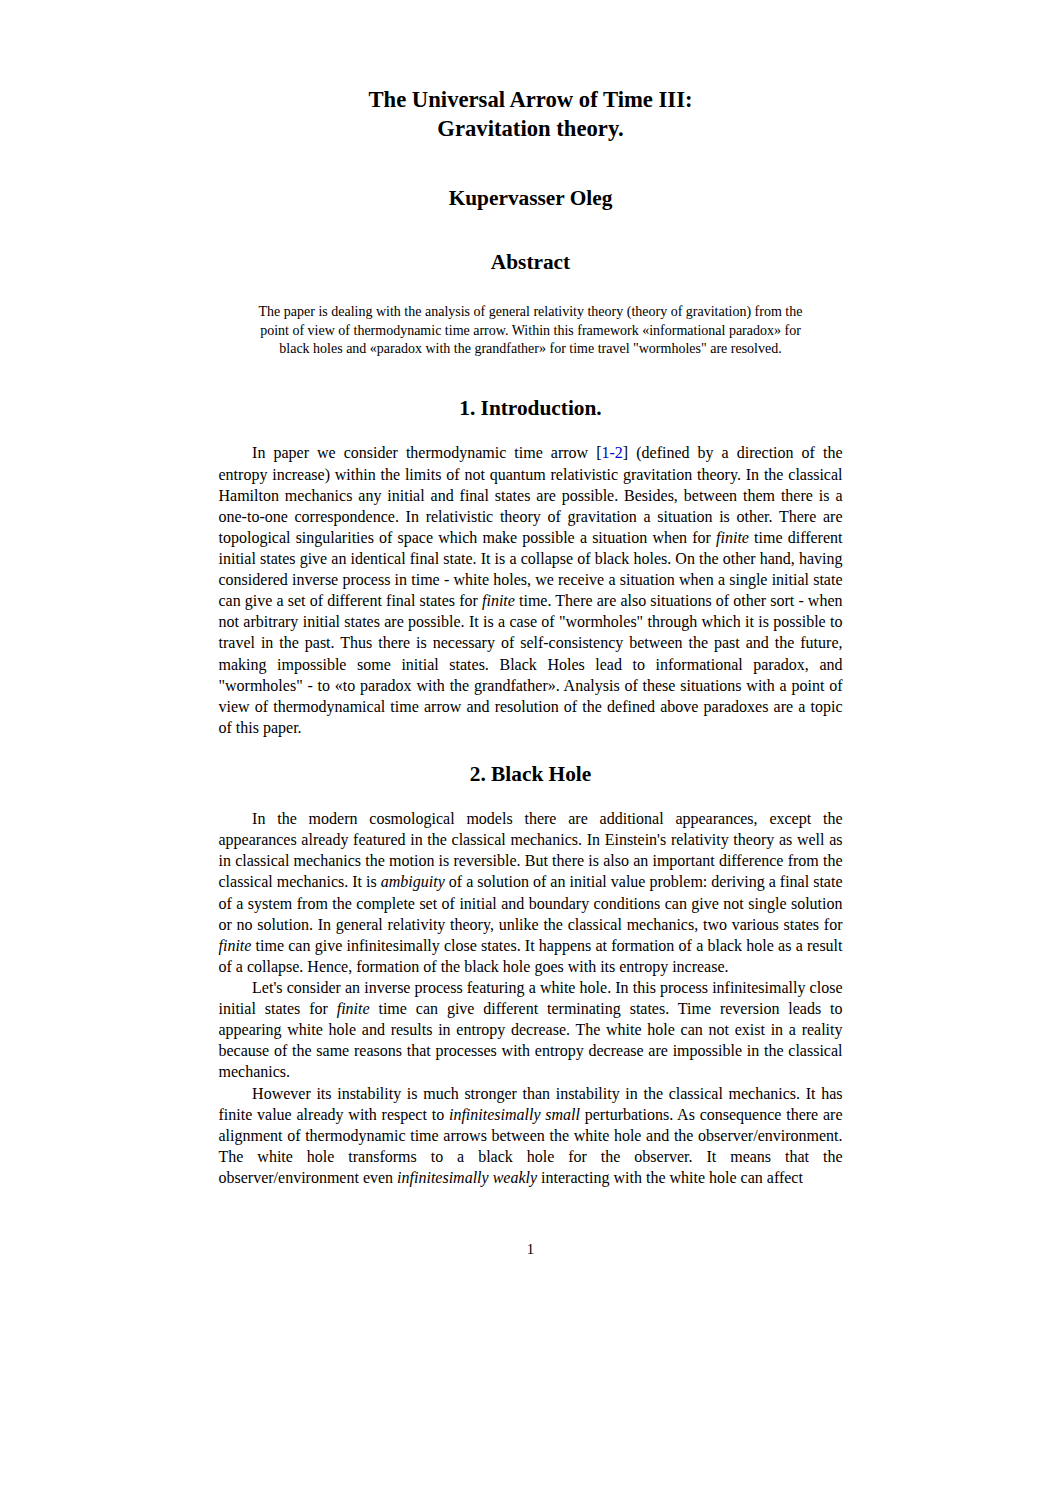The Universal Arrow of Time III:
Gravitation theory.
Kupervasser Oleg
Abstract
The paper is dealing with the analysis of general relativity theory (theory of gravitation) from the point of view of thermodynamic time arrow. Within this framework «informational paradox» for black holes and «paradox with the grandfather» for time travel "wormholes" are resolved.
1. Introduction.
In paper we consider thermodynamic time arrow [1-2] (defined by a direction of the entropy increase) within the limits of not quantum relativistic gravitation theory. In the classical Hamilton mechanics any initial and final states are possible. Besides, between them there is a one-to-one correspondence. In relativistic theory of gravitation a situation is other. There are topological singularities of space which make possible a situation when for finite time different initial states give an identical final state. It is a collapse of black holes. On the other hand, having considered inverse process in time - white holes, we receive a situation when a single initial state can give a set of different final states for finite time. There are also situations of other sort - when not arbitrary initial states are possible. It is a case of "wormholes" through which it is possible to travel in the past. Thus there is necessary of self-consistency between the past and the future, making impossible some initial states. Black Holes lead to informational paradox, and "wormholes" - to «to paradox with the grandfather». Analysis of these situations with a point of view of thermodynamical time arrow and resolution of the defined above paradoxes are a topic of this paper.
2. Black Hole
In the modern cosmological models there are additional appearances, except the appearances already featured in the classical mechanics. In Einstein's relativity theory as well as in classical mechanics the motion is reversible. But there is also an important difference from the classical mechanics. It is ambiguity of a solution of an initial value problem: deriving a final state of a system from the complete set of initial and boundary conditions can give not single solution or no solution. In general relativity theory, unlike the classical mechanics, two various states for finite time can give infinitesimally close states. It happens at formation of a black hole as a result of a collapse. Hence, formation of the black hole goes with its entropy increase.
Let's consider an inverse process featuring a white hole. In this process infinitesimally close initial states for finite time can give different terminating states. Time reversion leads to appearing white hole and results in entropy decrease. The white hole can not exist in a reality because of the same reasons that processes with entropy decrease are impossible in the classical mechanics.
However its instability is much stronger than instability in the classical mechanics. It has finite value already with respect to infinitesimally small perturbations. As consequence there are alignment of thermodynamic time arrows between the white hole and the observer/environment. The white hole transforms to a black hole for the observer. It means that the observer/environment even infinitesimally weakly interacting with the white hole can affect
1